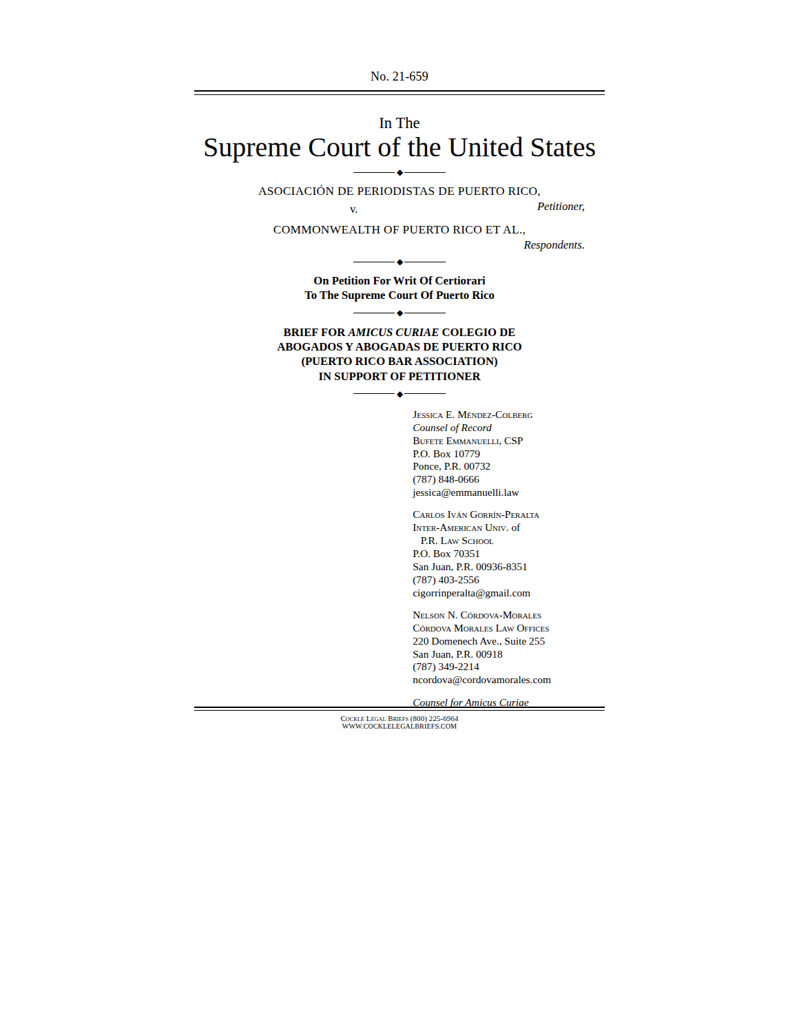No. 21-659
In The
Supreme Court of the United States
◆
ASOCIACIÓN DE PERIODISTAS DE PUERTO RICO,
Petitioner,
v.
COMMONWEALTH OF PUERTO RICO ET AL.,
Respondents.
◆
On Petition For Writ Of Certiorari
To The Supreme Court Of Puerto Rico
◆
BRIEF FOR AMICUS CURIAE COLEGIO DE
ABOGADOS Y ABOGADAS DE PUERTO RICO
(PUERTO RICO BAR ASSOCIATION)
IN SUPPORT OF PETITIONER
◆
Jessica E. Méndez-Colberg
Counsel of Record
Bufete Emmanuelli, CSP
P.O. Box 10779
Ponce, P.R. 00732
(787) 848-0666
jessica@emmanuelli.law
Carlos Iván Gorrín-Peralta
Inter-American Univ. of
P.R. Law School
P.O. Box 70351
San Juan, P.R. 00936-8351
(787) 403-2556
cigorrinperalta@gmail.com
Nelson N. Córdova-Morales
Córdova Morales Law Offices
220 Domenech Ave., Suite 255
San Juan, P.R. 00918
(787) 349-2214
ncordova@cordovamorales.com
Counsel for Amicus Curiae
Cockle Legal Briefs (800) 225-6964
WWW.COCKLELEGALBRIEFS.COM